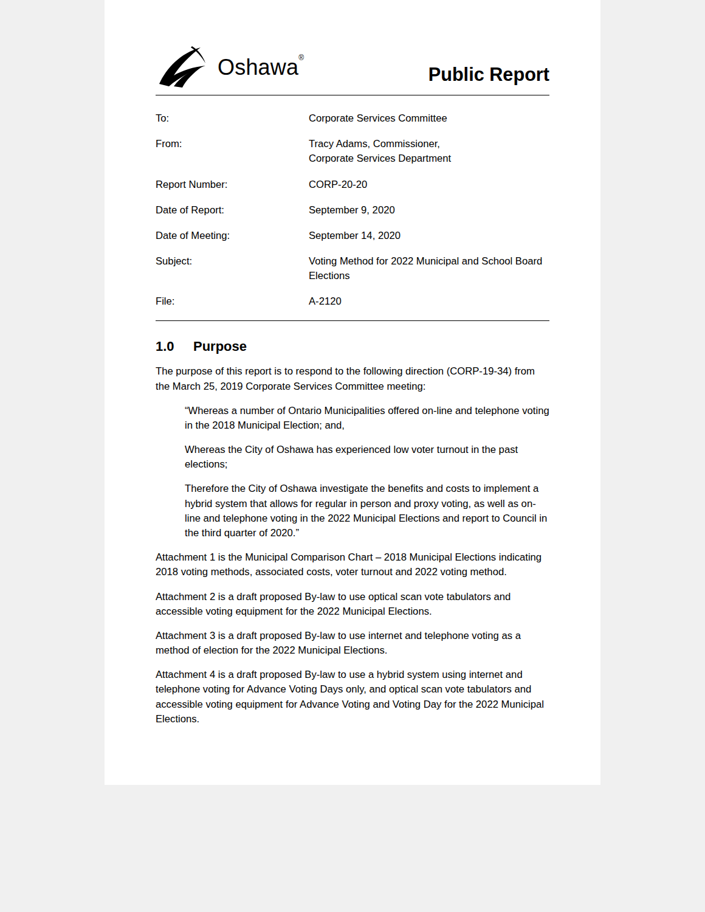Oshawa®
Public Report
| To: | Corporate Services Committee |
| From: | Tracy Adams, Commissioner, Corporate Services Department |
| Report Number: | CORP-20-20 |
| Date of Report: | September 9, 2020 |
| Date of Meeting: | September 14, 2020 |
| Subject: | Voting Method for 2022 Municipal and School Board Elections |
| File: | A-2120 |
1.0 Purpose
The purpose of this report is to respond to the following direction (CORP-19-34) from the March 25, 2019 Corporate Services Committee meeting:
“Whereas a number of Ontario Municipalities offered on-line and telephone voting in the 2018 Municipal Election; and,
Whereas the City of Oshawa has experienced low voter turnout in the past elections;
Therefore the City of Oshawa investigate the benefits and costs to implement a hybrid system that allows for regular in person and proxy voting, as well as on-line and telephone voting in the 2022 Municipal Elections and report to Council in the third quarter of 2020.”
Attachment 1 is the Municipal Comparison Chart – 2018 Municipal Elections indicating 2018 voting methods, associated costs, voter turnout and 2022 voting method.
Attachment 2 is a draft proposed By-law to use optical scan vote tabulators and accessible voting equipment for the 2022 Municipal Elections.
Attachment 3 is a draft proposed By-law to use internet and telephone voting as a method of election for the 2022 Municipal Elections.
Attachment 4 is a draft proposed By-law to use a hybrid system using internet and telephone voting for Advance Voting Days only, and optical scan vote tabulators and accessible voting equipment for Advance Voting and Voting Day for the 2022 Municipal Elections.